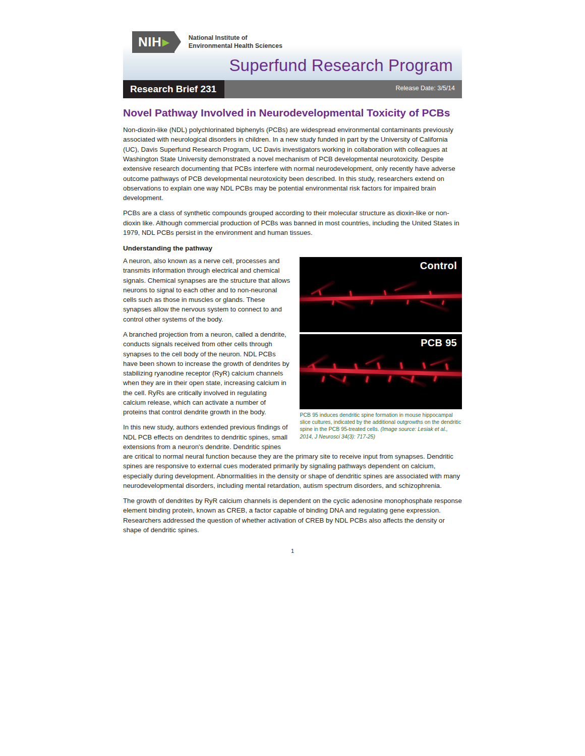NIH▸ National Institute of
Environmental Health Sciences
Superfund Research Program
Research Brief 231
Release Date: 3/5/14
Novel Pathway Involved in Neurodevelopmental Toxicity of PCBs
Non-dioxin-like (NDL) polychlorinated biphenyls (PCBs) are widespread environmental contaminants previously associated with neurological disorders in children. In a new study funded in part by the University of California (UC), Davis Superfund Research Program, UC Davis investigators working in collaboration with colleagues at Washington State University demonstrated a novel mechanism of PCB developmental neurotoxicity. Despite extensive research documenting that PCBs interfere with normal neurodevelopment, only recently have adverse outcome pathways of PCB developmental neurotoxicity been described. In this study, researchers extend on observations to explain one way NDL PCBs may be potential environmental risk factors for impaired brain development.
PCBs are a class of synthetic compounds grouped according to their molecular structure as dioxin-like or non-dioxin like. Although commercial production of PCBs was banned in most countries, including the United States in 1979, NDL PCBs persist in the environment and human tissues.
Understanding the pathway
Control
PCB 95
PCB 95 induces dendritic spine formation in mouse hippocampal slice cultures, indicated by the additional outgrowths on the dendritic spine in the PCB 95-treated cells. (Image source: Lesiak et al., 2014, J Neurosci 34(3): 717-25)
A neuron, also known as a nerve cell, processes and transmits information through electrical and chemical signals. Chemical synapses are the structure that allows neurons to signal to each other and to non-neuronal cells such as those in muscles or glands. These synapses allow the nervous system to connect to and control other systems of the body.
A branched projection from a neuron, called a dendrite, conducts signals received from other cells through synapses to the cell body of the neuron. NDL PCBs have been shown to increase the growth of dendrites by stabilizing ryanodine receptor (RyR) calcium channels when they are in their open state, increasing calcium in the cell. RyRs are critically involved in regulating calcium release, which can activate a number of proteins that control dendrite growth in the body.
In this new study, authors extended previous findings of NDL PCB effects on dendrites to dendritic spines, small extensions from a neuron's dendrite. Dendritic spines are critical to normal neural function because they are the primary site to receive input from synapses. Dendritic spines are responsive to external cues moderated primarily by signaling pathways dependent on calcium, especially during development. Abnormalities in the density or shape of dendritic spines are associated with many neurodevelopmental disorders, including mental retardation, autism spectrum disorders, and schizophrenia.
The growth of dendrites by RyR calcium channels is dependent on the cyclic adenosine monophosphate response element binding protein, known as CREB, a factor capable of binding DNA and regulating gene expression. Researchers addressed the question of whether activation of CREB by NDL PCBs also affects the density or shape of dendritic spines.
1